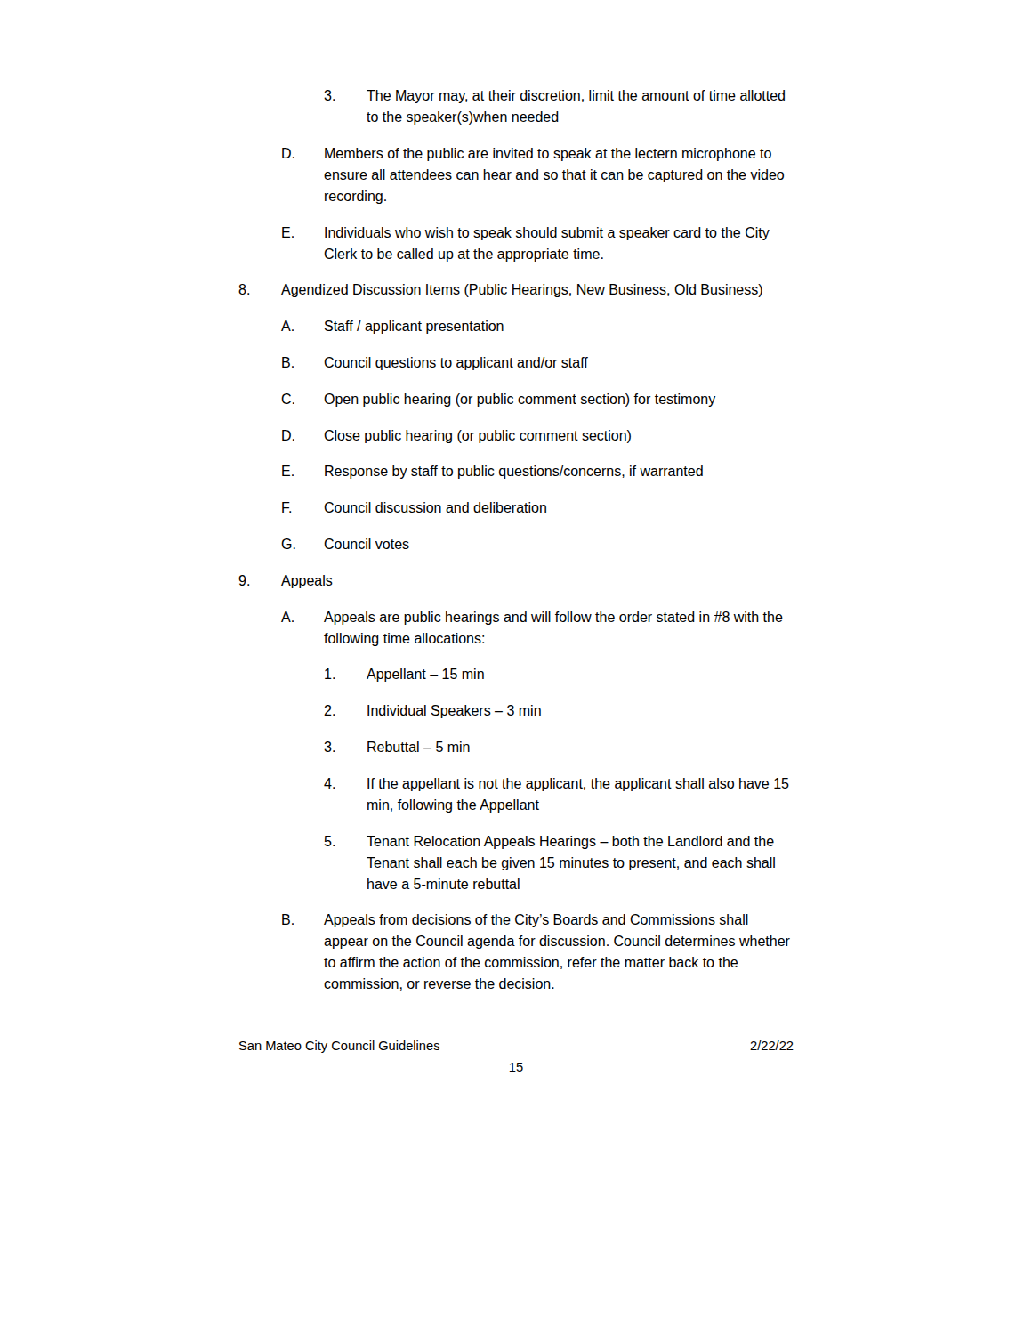3.
The Mayor may, at their discretion, limit the amount of time allotted to the speaker(s)when needed
D.
Members of the public are invited to speak at the lectern microphone to ensure all attendees can hear and so that it can be captured on the video recording.
E.
Individuals who wish to speak should submit a speaker card to the City Clerk to be called up at the appropriate time.
8.
Agendized Discussion Items (Public Hearings, New Business, Old Business)
A.
Staff / applicant presentation
B.
Council questions to applicant and/or staff
C.
Open public hearing (or public comment section) for testimony
D.
Close public hearing (or public comment section)
E.
Response by staff to public questions/concerns, if warranted
F.
Council discussion and deliberation
G.
Council votes
9.
Appeals
A.
Appeals are public hearings and will follow the order stated in #8 with the following time allocations:
1.
Appellant – 15 min
2.
Individual Speakers – 3 min
3.
Rebuttal – 5 min
4.
If the appellant is not the applicant, the applicant shall also have 15 min, following the Appellant
5.
Tenant Relocation Appeals Hearings – both the Landlord and the Tenant shall each be given 15 minutes to present, and each shall have a 5-minute rebuttal
B.
Appeals from decisions of the City’s Boards and Commissions shall appear on the Council agenda for discussion. Council determines whether to affirm the action of the commission, refer the matter back to the commission, or reverse the decision.
San Mateo City Council Guidelines
2/22/22
15